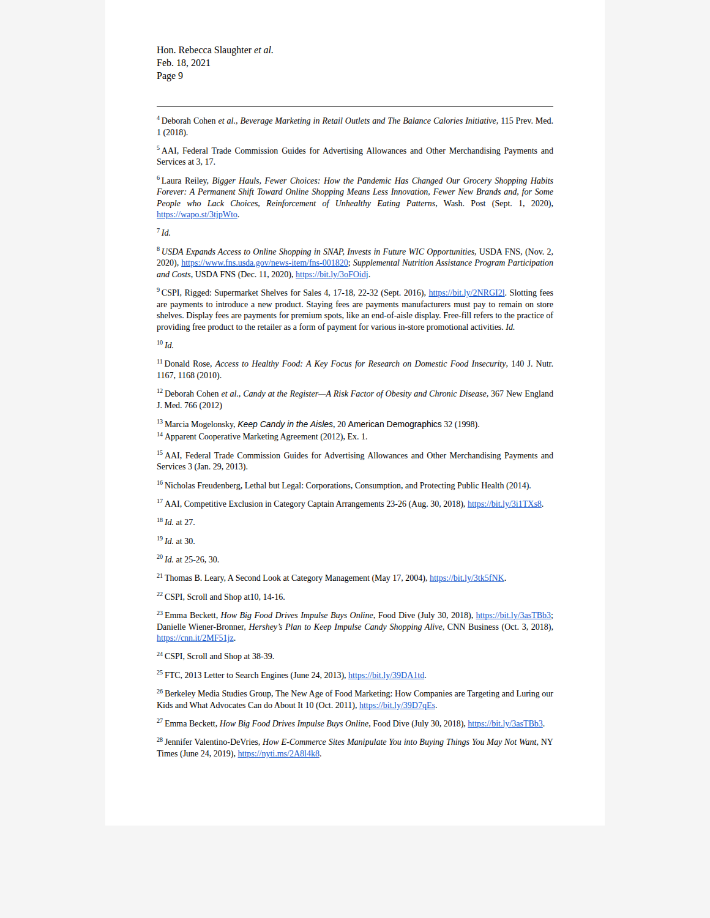Hon. Rebecca Slaughter et al.
Feb. 18, 2021
Page 9
4Deborah Cohen et al., Beverage Marketing in Retail Outlets and The Balance Calories Initiative, 115 Prev. Med. 1 (2018).
5AAI, Federal Trade Commission Guides for Advertising Allowances and Other Merchandising Payments and Services at 3, 17.
6Laura Reiley, Bigger Hauls, Fewer Choices: How the Pandemic Has Changed Our Grocery Shopping Habits Forever: A Permanent Shift Toward Online Shopping Means Less Innovation, Fewer New Brands and, for Some People who Lack Choices, Reinforcement of Unhealthy Eating Patterns, Wash. Post (Sept. 1, 2020), https://wapo.st/3tjpWto.
7Id.
8USDA Expands Access to Online Shopping in SNAP, Invests in Future WIC Opportunities, USDA FNS, (Nov. 2, 2020), https://www.fns.usda.gov/news-item/fns-001820; Supplemental Nutrition Assistance Program Participation and Costs, USDA FNS (Dec. 11, 2020), https://bit.ly/3oFOidj.
9CSPI, Rigged: Supermarket Shelves for Sales 4, 17-18, 22-32 (Sept. 2016), https://bit.ly/2NRGI2l. Slotting fees are payments to introduce a new product. Staying fees are payments manufacturers must pay to remain on store shelves. Display fees are payments for premium spots, like an end-of-aisle display. Free-fill refers to the practice of providing free product to the retailer as a form of payment for various in-store promotional activities. Id.
10Id.
11Donald Rose, Access to Healthy Food: A Key Focus for Research on Domestic Food Insecurity, 140 J. Nutr. 1167, 1168 (2010).
12Deborah Cohen et al., Candy at the Register—A Risk Factor of Obesity and Chronic Disease, 367 New England J. Med. 766 (2012)
13Marcia Mogelonsky, Keep Candy in the Aisles, 20 American Demographics 32 (1998).
14Apparent Cooperative Marketing Agreement (2012), Ex. 1.
15AAI, Federal Trade Commission Guides for Advertising Allowances and Other Merchandising Payments and Services 3 (Jan. 29, 2013).
16Nicholas Freudenberg, Lethal but Legal: Corporations, Consumption, and Protecting Public Health (2014).
17AAI, Competitive Exclusion in Category Captain Arrangements 23-26 (Aug. 30, 2018), https://bit.ly/3i1TXs8.
18Id. at 27.
19Id. at 30.
20Id. at 25-26, 30.
21Thomas B. Leary, A Second Look at Category Management (May 17, 2004), https://bit.ly/3tk5fNK.
22CSPI, Scroll and Shop at10, 14-16.
23Emma Beckett, How Big Food Drives Impulse Buys Online, Food Dive (July 30, 2018), https://bit.ly/3asTBb3; Danielle Wiener-Bronner, Hershey’s Plan to Keep Impulse Candy Shopping Alive, CNN Business (Oct. 3, 2018), https://cnn.it/2MF51jz.
24CSPI, Scroll and Shop at 38-39.
25FTC, 2013 Letter to Search Engines (June 24, 2013), https://bit.ly/39DA1td.
26Berkeley Media Studies Group, The New Age of Food Marketing: How Companies are Targeting and Luring our Kids and What Advocates Can do About It 10 (Oct. 2011), https://bit.ly/39D7qEs.
27Emma Beckett, How Big Food Drives Impulse Buys Online, Food Dive (July 30, 2018), https://bit.ly/3asTBb3.
28Jennifer Valentino-DeVries, How E-Commerce Sites Manipulate You into Buying Things You May Not Want, NY Times (June 24, 2019), https://nyti.ms/2A8l4k8.